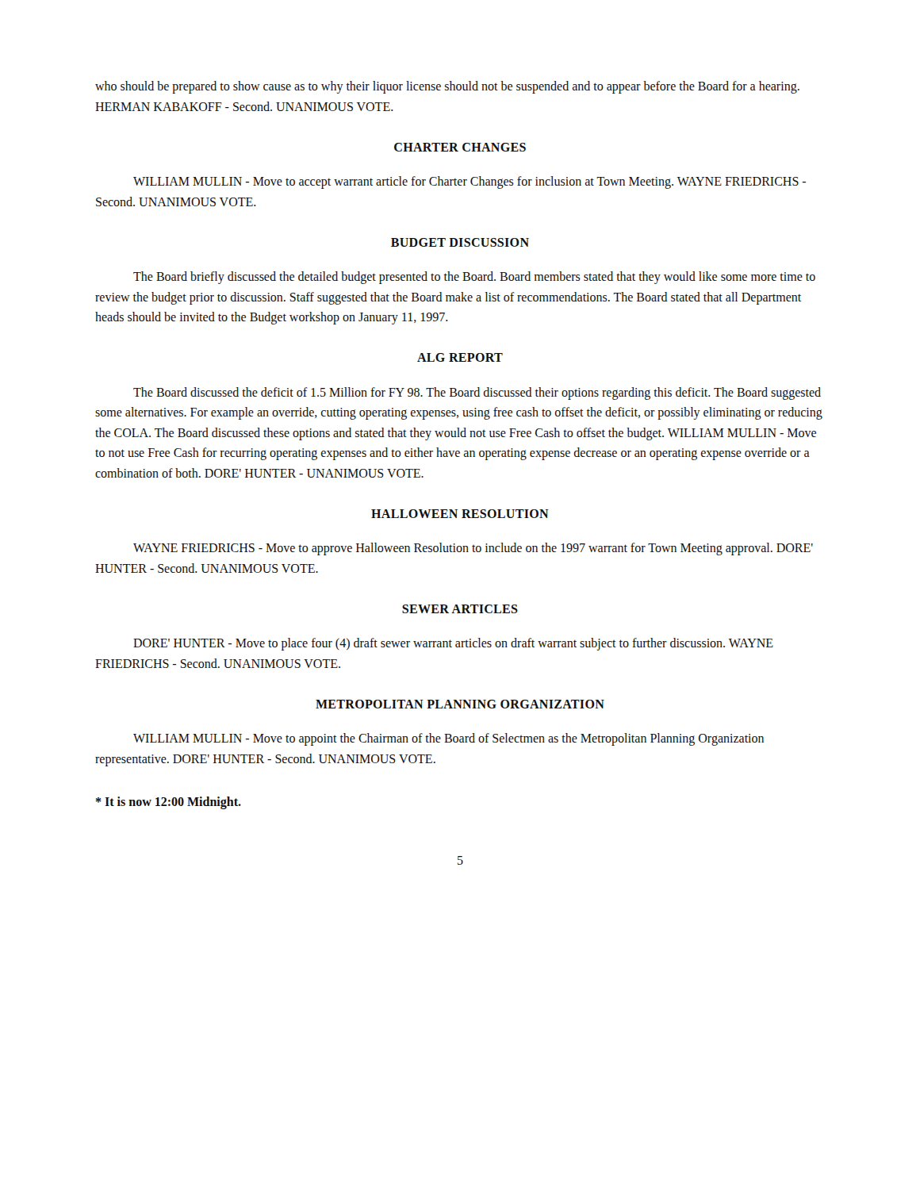who should be prepared to show cause as to why their liquor license should not be suspended and to appear before the Board for a hearing. HERMAN KABAKOFF - Second. UNANIMOUS VOTE.
Charter Changes
WILLIAM MULLIN - Move to accept warrant article for Charter Changes for inclusion at Town Meeting. WAYNE FRIEDRICHS - Second. UNANIMOUS VOTE.
Budget Discussion
The Board briefly discussed the detailed budget presented to the Board. Board members stated that they would like some more time to review the budget prior to discussion. Staff suggested that the Board make a list of recommendations. The Board stated that all Department heads should be invited to the Budget workshop on January 11, 1997.
ALG Report
The Board discussed the deficit of 1.5 Million for FY 98. The Board discussed their options regarding this deficit. The Board suggested some alternatives. For example an override, cutting operating expenses, using free cash to offset the deficit, or possibly eliminating or reducing the COLA. The Board discussed these options and stated that they would not use Free Cash to offset the budget. WILLIAM MULLIN - Move to not use Free Cash for recurring operating expenses and to either have an operating expense decrease or an operating expense override or a combination of both. DORE' HUNTER - UNANIMOUS VOTE.
Halloween Resolution
WAYNE FRIEDRICHS - Move to approve Halloween Resolution to include on the 1997 warrant for Town Meeting approval. DORE' HUNTER - Second. UNANIMOUS VOTE.
Sewer Articles
DORE' HUNTER - Move to place four (4) draft sewer warrant articles on draft warrant subject to further discussion. WAYNE FRIEDRICHS - Second. UNANIMOUS VOTE.
Metropolitan Planning Organization
WILLIAM MULLIN - Move to appoint the Chairman of the Board of Selectmen as the Metropolitan Planning Organization representative. DORE' HUNTER - Second. UNANIMOUS VOTE.
* It is now 12:00 Midnight.
5